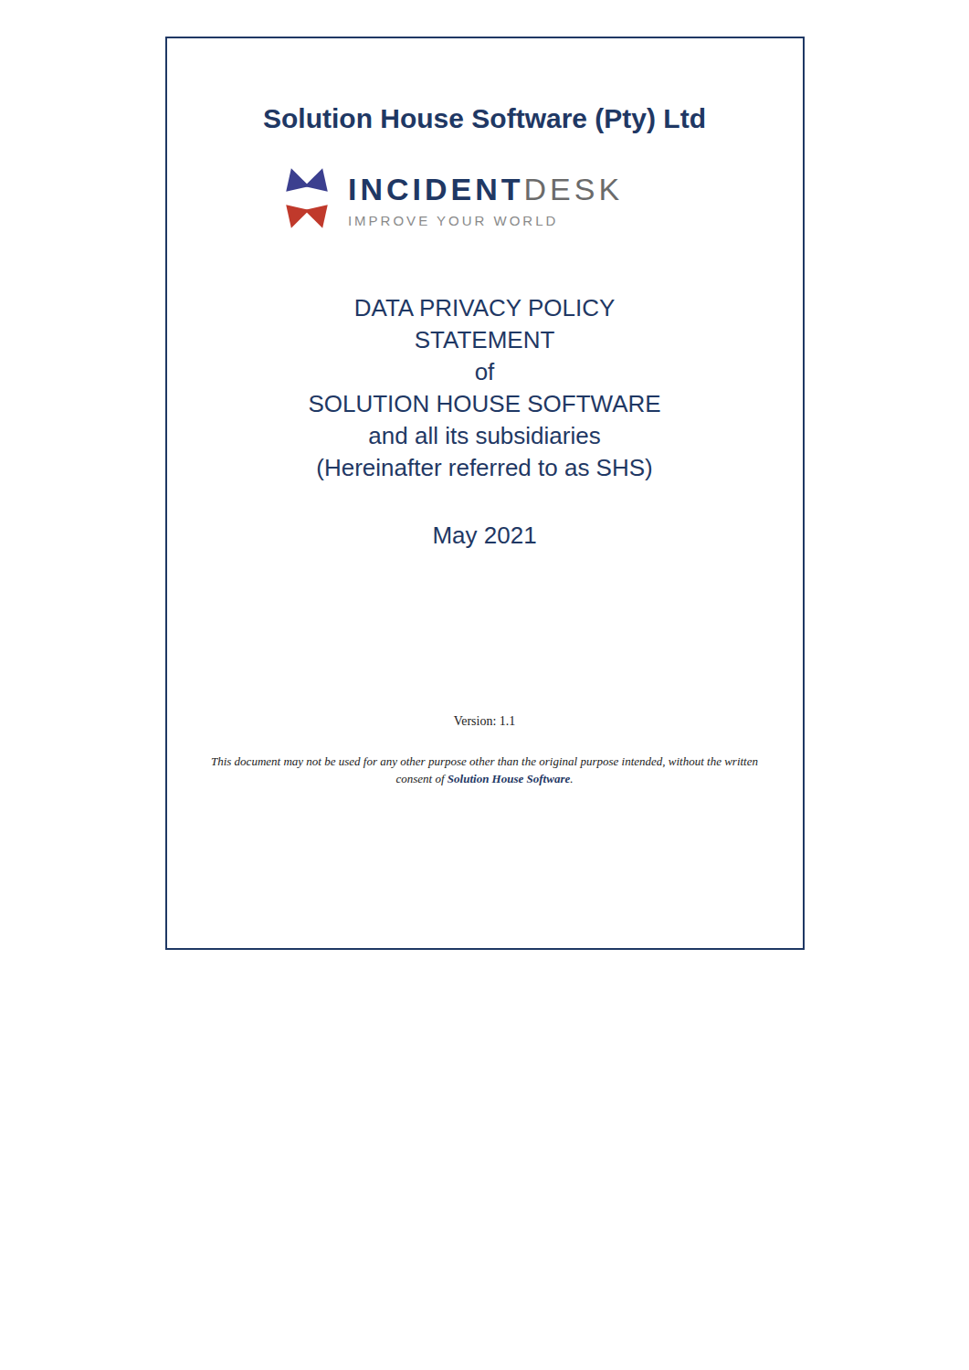Solution House Software (Pty) Ltd
INCIDENT DESK
IMPROVE YOUR WORLD
DATA PRIVACY POLICY
STATEMENT
of
SOLUTION HOUSE SOFTWARE
and all its subsidiaries
(Hereinafter referred to as SHS)
May 2021
Version: 1.1
This document may not be used for any other purpose other than the original purpose intended, without the written consent of Solution House Software.